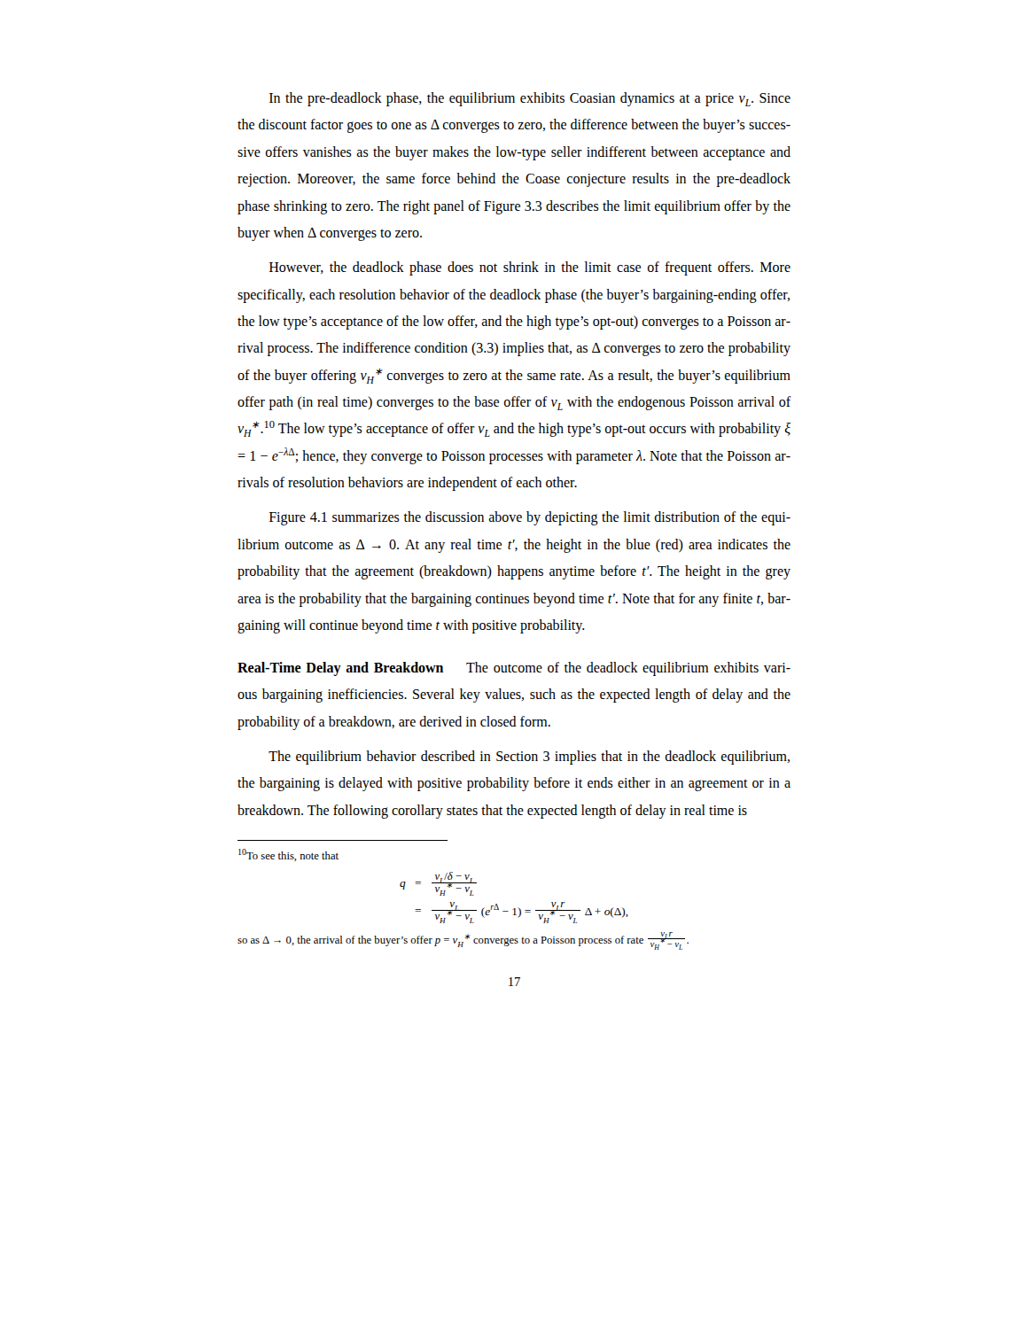In the pre-deadlock phase, the equilibrium exhibits Coasian dynamics at a price vL. Since the discount factor goes to one as Δ converges to zero, the difference between the buyer’s successive offers vanishes as the buyer makes the low-type seller indifferent between acceptance and rejection. Moreover, the same force behind the Coase conjecture results in the pre-deadlock phase shrinking to zero. The right panel of Figure 3.3 describes the limit equilibrium offer by the buyer when Δ converges to zero.
However, the deadlock phase does not shrink in the limit case of frequent offers. More specifically, each resolution behavior of the deadlock phase (the buyer’s bargaining-ending offer, the low type’s acceptance of the low offer, and the high type’s opt-out) converges to a Poisson arrival process. The indifference condition (3.3) implies that, as Δ converges to zero the probability of the buyer offering vH∗ converges to zero at the same rate. As a result, the buyer’s equilibrium offer path (in real time) converges to the base offer of vL with the endogenous Poisson arrival of vH∗.10 The low type’s acceptance of offer vL and the high type’s opt-out occurs with probability ξ = 1 − e−λΔ; hence, they converge to Poisson processes with parameter λ. Note that the Poisson arrivals of resolution behaviors are independent of each other.
Figure 4.1 summarizes the discussion above by depicting the limit distribution of the equilibrium outcome as Δ → 0. At any real time t′, the height in the blue (red) area indicates the probability that the agreement (breakdown) happens anytime before t′. The height in the grey area is the probability that the bargaining continues beyond time t′. Note that for any finite t, bargaining will continue beyond time t with positive probability.
Real-Time Delay and Breakdown The outcome of the deadlock equilibrium exhibits various bargaining inefficiencies. Several key values, such as the expected length of delay and the probability of a breakdown, are derived in closed form.
The equilibrium behavior described in Section 3 implies that in the deadlock equilibrium, the bargaining is delayed with positive probability before it ends either in an agreement or in a breakdown. The following corollary states that the expected length of delay in real time is
10 To see this, note that
| q | = | v L / δ − v L v H ∗ − v L |
| | = | v L v H ∗ − v L ( e r Δ − 1) = v L r v H ∗ − v L Δ + o (Δ), |
so as Δ → 0, the arrival of the buyer’s offer p = vH∗ converges to a Poisson process of rate vLr vH∗ − vL.
17